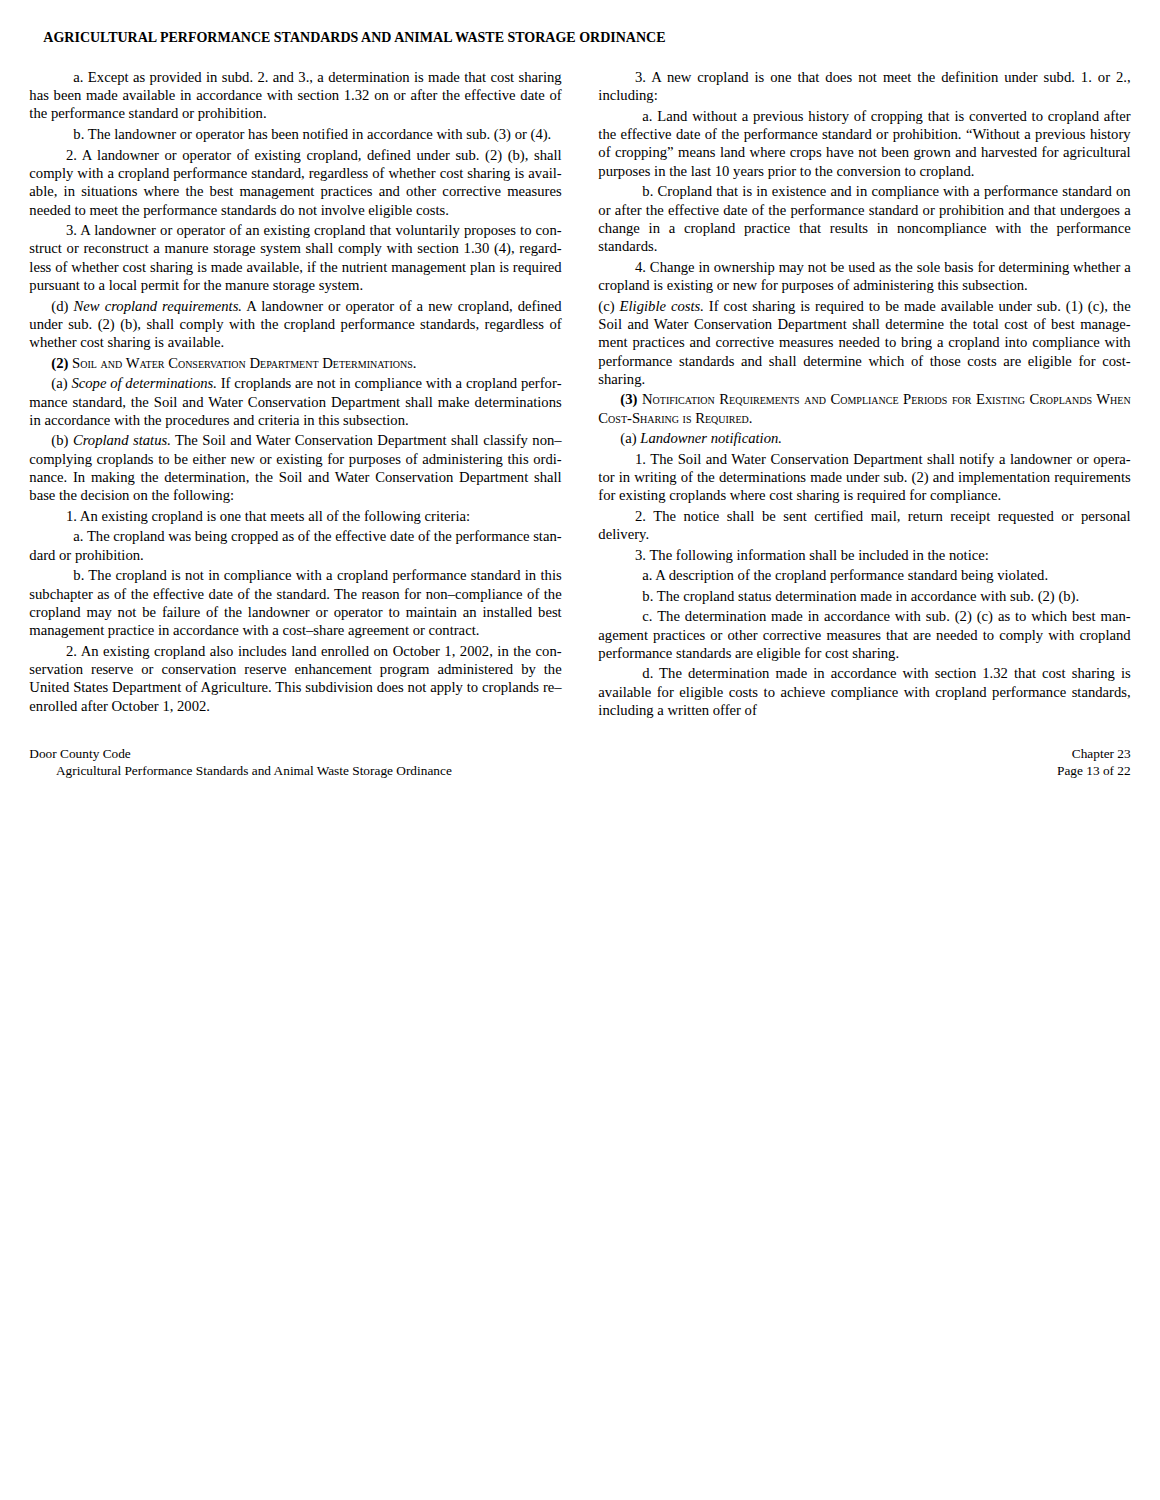AGRICULTURAL PERFORMANCE STANDARDS AND ANIMAL WASTE STORAGE ORDINANCE
a. Except as provided in subd. 2. and 3., a determination is made that cost sharing has been made available in accordance with section 1.32 on or after the effective date of the performance standard or prohibition.
b. The landowner or operator has been notified in accordance with sub. (3) or (4).
2. A landowner or operator of existing cropland, defined under sub. (2) (b), shall comply with a cropland performance standard, regardless of whether cost sharing is available, in situations where the best management practices and other corrective measures needed to meet the performance standards do not involve eligible costs.
3. A landowner or operator of an existing cropland that voluntarily proposes to construct or reconstruct a manure storage system shall comply with section 1.30 (4), regardless of whether cost sharing is made available, if the nutrient management plan is required pursuant to a local permit for the manure storage system.
(d) New cropland requirements. A landowner or operator of a new cropland, defined under sub. (2) (b), shall comply with the cropland performance standards, regardless of whether cost sharing is available.
(2) Soil and Water Conservation Department Determinations.
(a) Scope of determinations. If croplands are not in compliance with a cropland performance standard, the Soil and Water Conservation Department shall make determinations in accordance with the procedures and criteria in this subsection.
(b) Cropland status. The Soil and Water Conservation Department shall classify non–complying croplands to be either new or existing for purposes of administering this ordinance. In making the determination, the Soil and Water Conservation Department shall base the decision on the following:
1. An existing cropland is one that meets all of the following criteria:
a. The cropland was being cropped as of the effective date of the performance standard or prohibition.
b. The cropland is not in compliance with a cropland performance standard in this subchapter as of the effective date of the standard. The reason for non–compliance of the cropland may not be failure of the landowner or operator to maintain an installed best management practice in accordance with a cost–share agreement or contract.
2. An existing cropland also includes land enrolled on October 1, 2002, in the conservation reserve or conservation reserve enhancement program administered by the United States Department of Agriculture. This subdivision does not apply to croplands re–enrolled after October 1, 2002.
3. A new cropland is one that does not meet the definition under subd. 1. or 2., including:
a. Land without a previous history of cropping that is converted to cropland after the effective date of the performance standard or prohibition. “Without a previous history of cropping” means land where crops have not been grown and harvested for agricultural purposes in the last 10 years prior to the conversion to cropland.
b. Cropland that is in existence and in compliance with a performance standard on or after the effective date of the performance standard or prohibition and that undergoes a change in a cropland practice that results in noncompliance with the performance standards.
4. Change in ownership may not be used as the sole basis for determining whether a cropland is existing or new for purposes of administering this subsection.
(c) Eligible costs. If cost sharing is required to be made available under sub. (1) (c), the Soil and Water Conservation Department shall determine the total cost of best management practices and corrective measures needed to bring a cropland into compliance with performance standards and shall determine which of those costs are eligible for cost-sharing.
(3) Notification Requirements and Compliance Periods for Existing Croplands When Cost-Sharing is Required.
(a) Landowner notification.
1. The Soil and Water Conservation Department shall notify a landowner or operator in writing of the determinations made under sub. (2) and implementation requirements for existing croplands where cost sharing is required for compliance.
2. The notice shall be sent certified mail, return receipt requested or personal delivery.
3. The following information shall be included in the notice:
a. A description of the cropland performance standard being violated.
b. The cropland status determination made in accordance with sub. (2) (b).
c. The determination made in accordance with sub. (2) (c) as to which best management practices or other corrective measures that are needed to comply with cropland performance standards are eligible for cost sharing.
d. The determination made in accordance with section 1.32 that cost sharing is available for eligible costs to achieve compliance with cropland performance standards, including a written offer of
Door County Code Chapter 23
Agricultural Performance Standards and Animal Waste Storage Ordinance Page 13 of 22